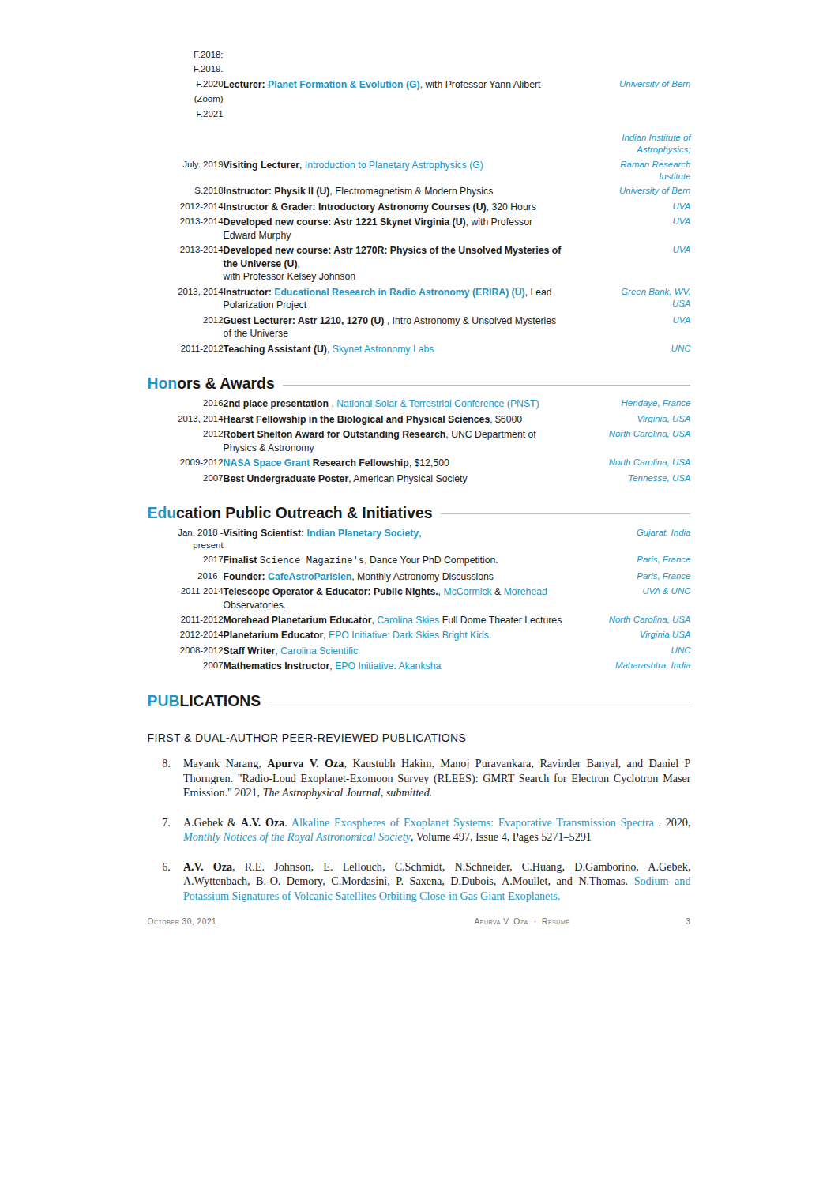| F.2018; | | |
| F.2019. | | |
| F.2020 | Lecturer: Planet Formation & Evolution (G) , with Professor Yann Alibert | University of Bern |
| (Zoom) | | |
| F.2021 | | |
| | | Indian Institute of Astrophysics; |
| July. 2019 | Visiting Lecturer , Introduction to Planetary Astrophysics (G) | Raman Research Institute |
| S.2018 | Instructor: Physik II (U) , Electromagnetism & Modern Physics | University of Bern |
| 2012-2014 | Instructor & Grader: Introductory Astronomy Courses (U) , 320 Hours | UVA |
| 2013-2014 | Developed new course: Astr 1221 Skynet Virginia (U) , with Professor Edward Murphy | UVA |
| 2013-2014 | Developed new course: Astr 1270R: Physics of the Unsolved Mysteries of the Universe (U) , with Professor Kelsey Johnson | UVA |
| 2013, 2014 | Instructor: Educational Research in Radio Astronomy (ERIRA) (U) , Lead Polarization Project | Green Bank, WV, USA |
| 2012 | Guest Lecturer: Astr 1210, 1270 (U) , Intro Astronomy & Unsolved Mysteries of the Universe | UVA |
| 2011-2012 | Teaching Assistant (U) , Skynet Astronomy Labs | UNC |
Honors & Awards
| 2016 | 2nd place presentation , National Solar & Terrestrial Conference (PNST) | Hendaye, France |
| 2013, 2014 | Hearst Fellowship in the Biological and Physical Sciences , $6000 | Virginia, USA |
| 2012 | Robert Shelton Award for Outstanding Research , UNC Department of Physics & Astronomy | North Carolina, USA |
| 2009-2012 | NASA Space Grant Research Fellowship , $12,500 | North Carolina, USA |
| 2007 | Best Undergraduate Poster , American Physical Society | Tennesse, USA |
Education Public Outreach & Initiatives
| Jan. 2018 - present | Visiting Scientist: Indian Planetary Society , | Gujarat, India |
| 2017 | Finalist Science Magazine's , Dance Your PhD Competition. | Paris, France |
| 2016 - | Founder: CafeAstroParisien , Monthly Astronomy Discussions | Paris, France |
| 2011-2014 | Telescope Operator & Educator: Public Nights. , McCormick & Morehead Observatories. | UVA & UNC |
| 2011-2012 | Morehead Planetarium Educator , Carolina Skies Full Dome Theater Lectures | North Carolina, USA |
| 2012-2014 | Planetarium Educator , EPO Initiative: Dark Skies Bright Kids. | Virginia USA |
| 2008-2012 | Staff Writer , Carolina Scientific | UNC |
| 2007 | Mathematics Instructor , EPO Initiative: Akanksha | Maharashtra, India |
PUBLICATIONS
FIRST & DUAL-AUTHOR PEER-REVIEWED PUBLICATIONS
8. Mayank Narang, Apurva V. Oza, Kaustubh Hakim, Manoj Puravankara, Ravinder Banyal, and Daniel P Thorngren. "Radio-Loud Exoplanet-Exomoon Survey (RLEES): GMRT Search for Electron Cyclotron Maser Emission." 2021, The Astrophysical Journal, submitted.
7. A.Gebek & A.V. Oza. Alkaline Exospheres of Exoplanet Systems: Evaporative Transmission Spectra . 2020, Monthly Notices of the Royal Astronomical Society, Volume 497, Issue 4, Pages 5271–5291
6. A.V. Oza, R.E. Johnson, E. Lellouch, C.Schmidt, N.Schneider, C.Huang, D.Gamborino, A.Gebek, A.Wyttenbach, B.-O. Demory, C.Mordasini, P. Saxena, D.Dubois, A.Moullet, and N.Thomas. Sodium and Potassium Signatures of Volcanic Satellites Orbiting Close-in Gas Giant Exoplanets.
| October 30, 2021 | Apurva V. Oza · Résumé | 3 |